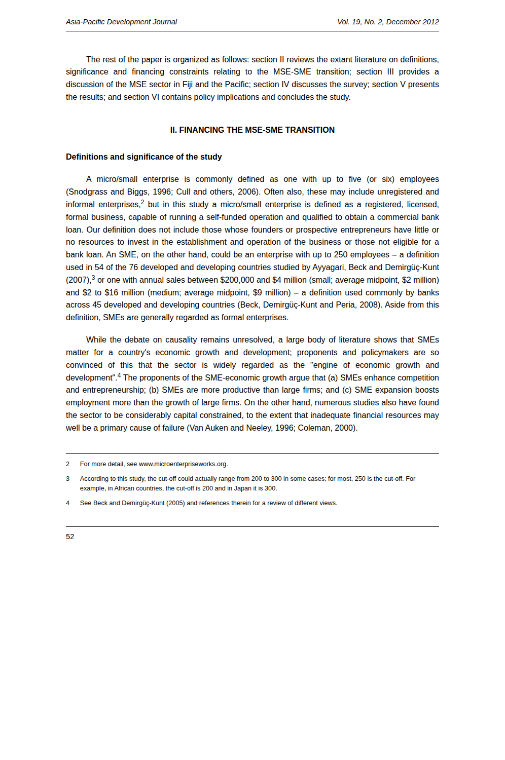Asia-Pacific Development Journal Vol. 19, No. 2, December 2012
The rest of the paper is organized as follows: section II reviews the extant literature on definitions, significance and financing constraints relating to the MSE-SME transition; section III provides a discussion of the MSE sector in Fiji and the Pacific; section IV discusses the survey; section V presents the results; and section VI contains policy implications and concludes the study.
II. FINANCING THE MSE-SME TRANSITION
Definitions and significance of the study
A micro/small enterprise is commonly defined as one with up to five (or six) employees (Snodgrass and Biggs, 1996; Cull and others, 2006). Often also, these may include unregistered and informal enterprises,2 but in this study a micro/small enterprise is defined as a registered, licensed, formal business, capable of running a self-funded operation and qualified to obtain a commercial bank loan. Our definition does not include those whose founders or prospective entrepreneurs have little or no resources to invest in the establishment and operation of the business or those not eligible for a bank loan. An SME, on the other hand, could be an enterprise with up to 250 employees – a definition used in 54 of the 76 developed and developing countries studied by Ayyagari, Beck and Demirgüç-Kunt (2007),3 or one with annual sales between $200,000 and $4 million (small; average midpoint, $2 million) and $2 to $16 million (medium; average midpoint, $9 million) – a definition used commonly by banks across 45 developed and developing countries (Beck, Demirgüç-Kunt and Peria, 2008). Aside from this definition, SMEs are generally regarded as formal enterprises.
While the debate on causality remains unresolved, a large body of literature shows that SMEs matter for a country's economic growth and development; proponents and policymakers are so convinced of this that the sector is widely regarded as the "engine of economic growth and development".4 The proponents of the SME-economic growth argue that (a) SMEs enhance competition and entrepreneurship; (b) SMEs are more productive than large firms; and (c) SME expansion boosts employment more than the growth of large firms. On the other hand, numerous studies also have found the sector to be considerably capital constrained, to the extent that inadequate financial resources may well be a primary cause of failure (Van Auken and Neeley, 1996; Coleman, 2000).
2 For more detail, see www.microenterpriseworks.org.
3 According to this study, the cut-off could actually range from 200 to 300 in some cases; for most, 250 is the cut-off. For example, in African countries, the cut-off is 200 and in Japan it is 300.
4 See Beck and Demirgüç-Kunt (2005) and references therein for a review of different views.
52